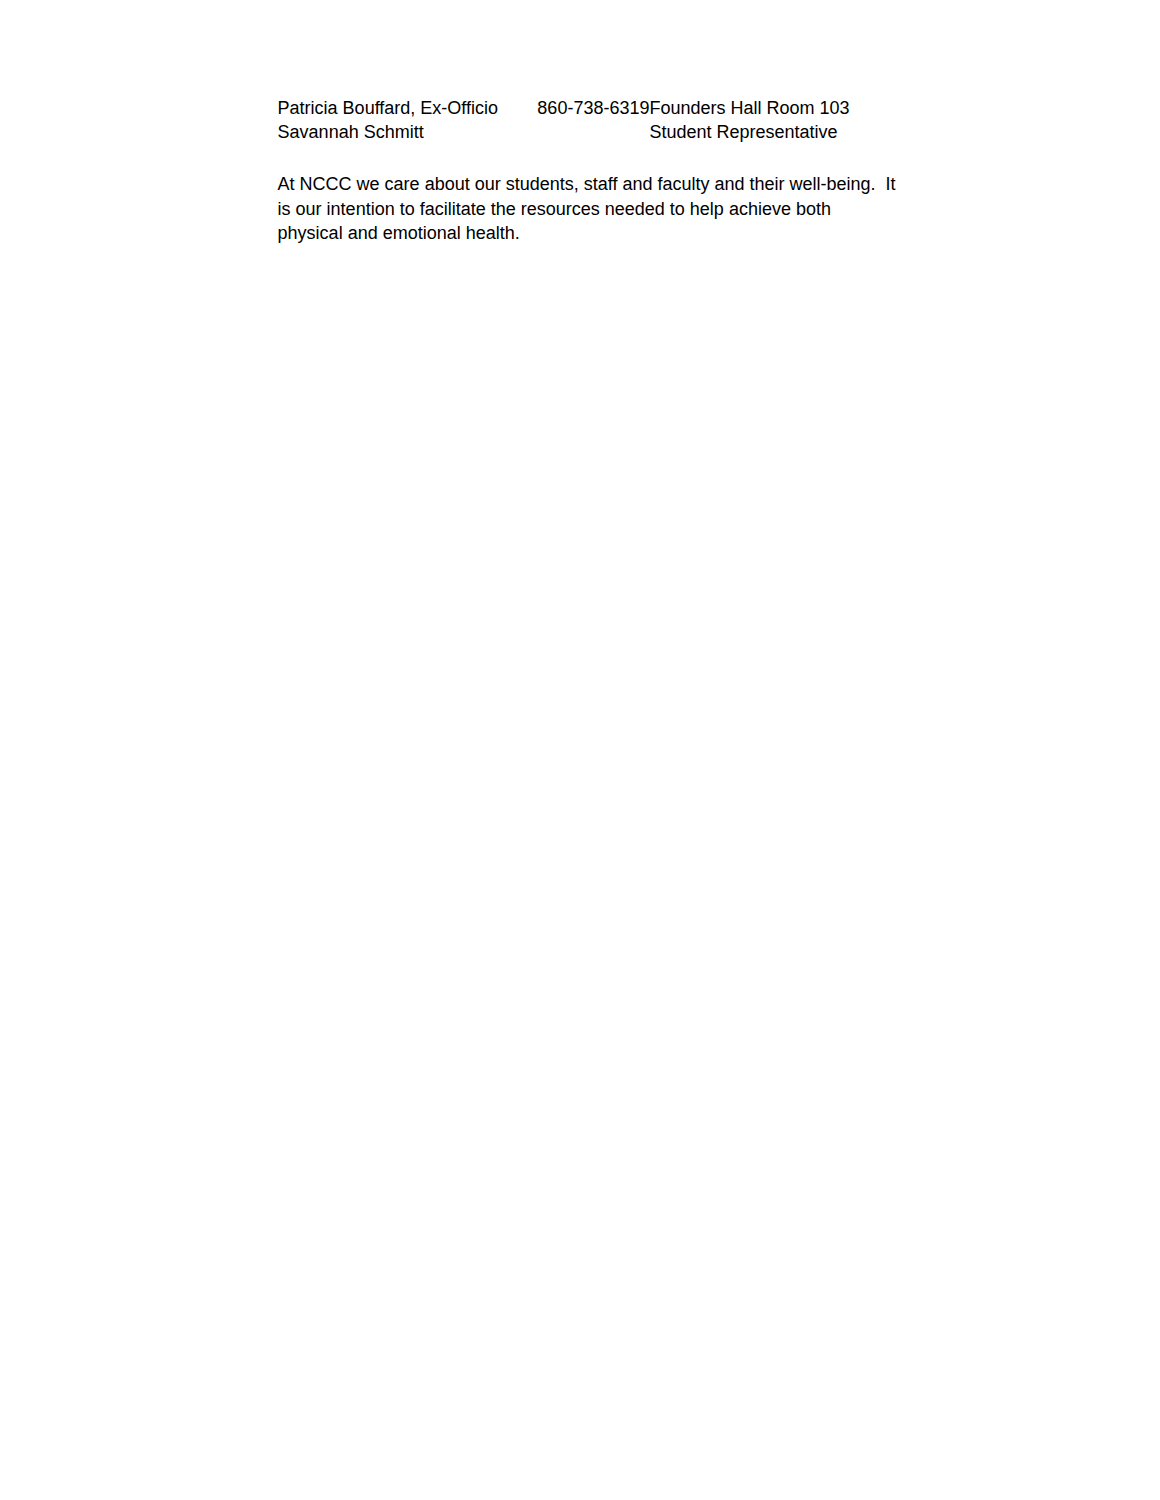| Patricia Bouffard, Ex-Officio | 860-738-6319 | Founders Hall Room 103 |
| Savannah Schmitt | | Student Representative |
At NCCC we care about our students, staff and faculty and their well-being. It is our intention to facilitate the resources needed to help achieve both physical and emotional health.